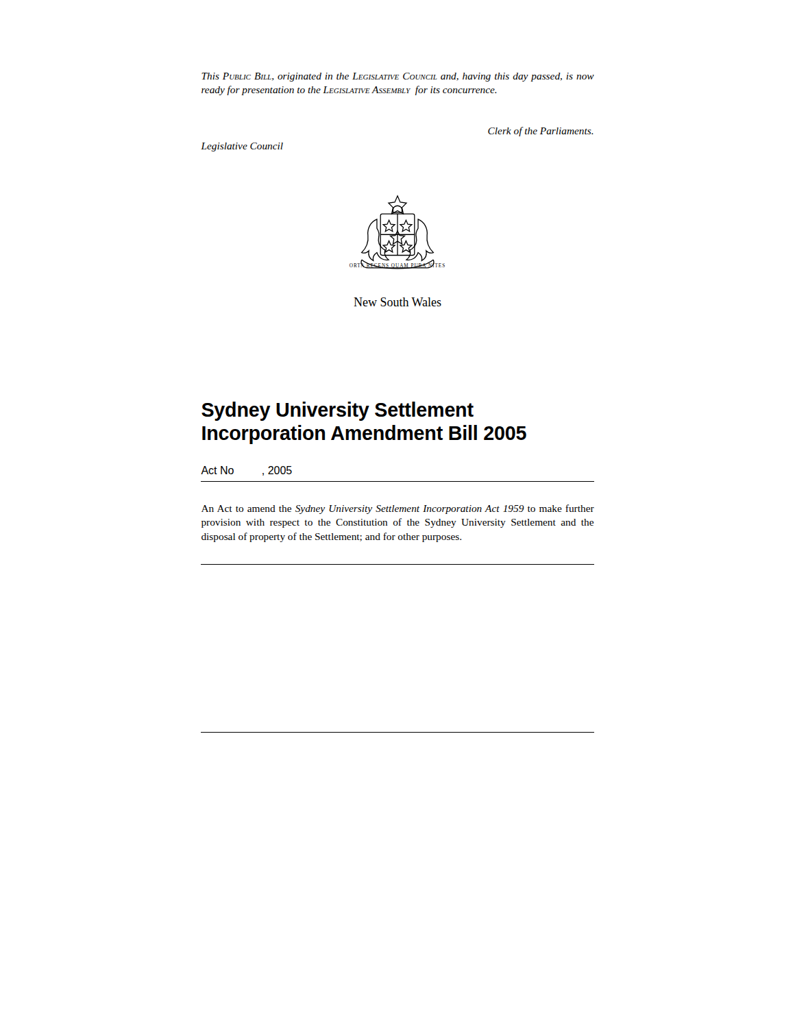This Public Bill, originated in the Legislative Council and, having this day passed, is now ready for presentation to the Legislative Assembly for its concurrence.
Legislative Council
Clerk of the Parliaments.
New South Wales
Sydney University Settlement Incorporation Amendment Bill 2005
Act No , 2005
An Act to amend the Sydney University Settlement Incorporation Act 1959 to make further provision with respect to the Constitution of the Sydney University Settlement and the disposal of property of the Settlement; and for other purposes.